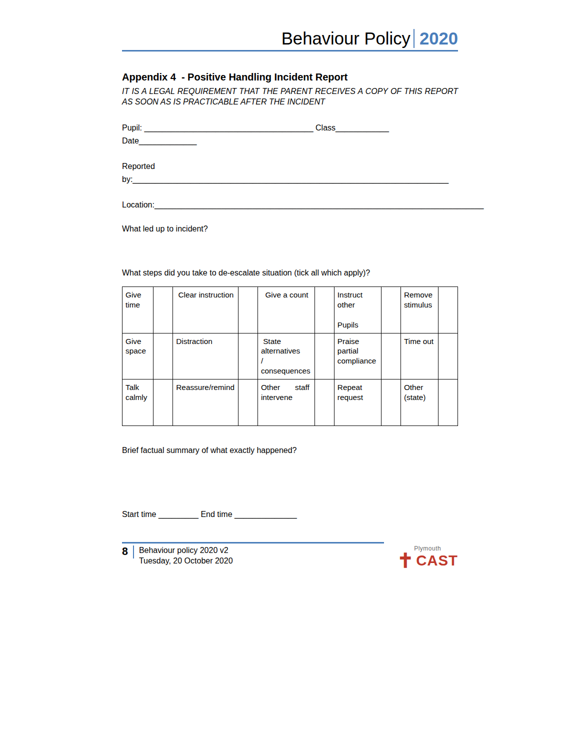Behaviour Policy 2020
Appendix 4 - Positive Handling Incident Report
IT IS A LEGAL REQUIREMENT THAT THE PARENT RECEIVES A COPY OF THIS REPORT AS SOON AS IS PRACTICABLE AFTER THE INCIDENT
Pupil: ______________________________________ Class____________ Date_____________
Reported by:_______________________________________________________________________
Location:__________________________________________________________________________
What led up to incident?
What steps did you take to de-escalate situation (tick all which apply)?
| Give time | | Clear instruction | | Give a count | | Instruct other Pupils | | Remove stimulus | |
| Give space | | Distraction | | State alternatives / consequences | | Praise partial compliance | | Time out | |
| Talk calmly | | Reassure/remind | | Other staff intervene | | Repeat request | | Other (state) | |
Brief factual summary of what exactly happened?
Start time _________ End time ______________
8
Behaviour policy 2020 v2
Tuesday, 20 October 2020
Plymouth ✝CAST